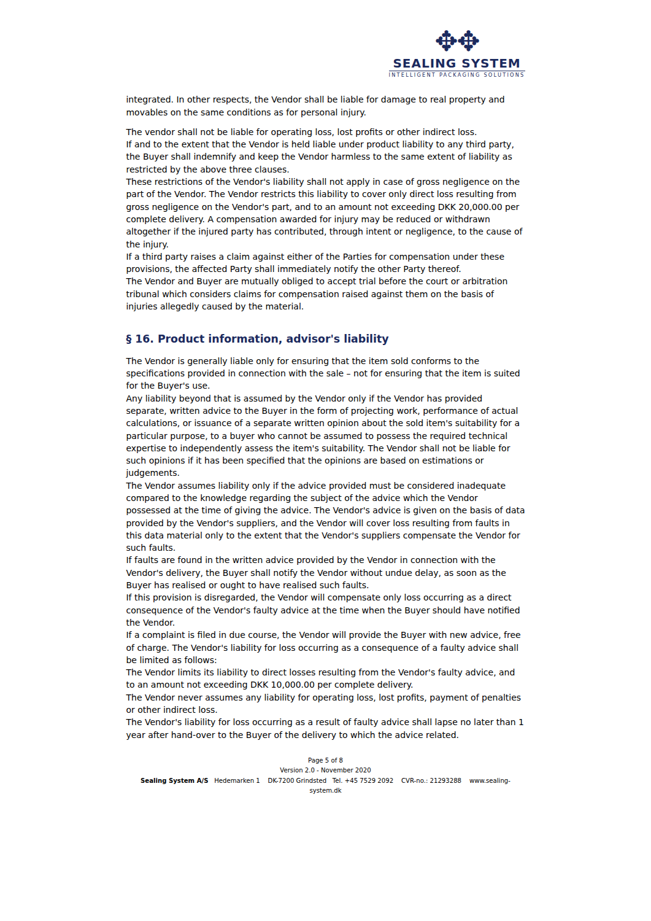✥✥ SEALING SYSTEM INTELLIGENT PACKAGING SOLUTIONS
integrated. In other respects, the Vendor shall be liable for damage to real property and movables on the same conditions as for personal injury.
The vendor shall not be liable for operating loss, lost profits or other indirect loss.
If and to the extent that the Vendor is held liable under product liability to any third party, the Buyer shall indemnify and keep the Vendor harmless to the same extent of liability as restricted by the above three clauses.
These restrictions of the Vendor's liability shall not apply in case of gross negligence on the part of the Vendor. The Vendor restricts this liability to cover only direct loss resulting from gross negligence on the Vendor's part, and to an amount not exceeding DKK 20,000.00 per complete delivery. A compensation awarded for injury may be reduced or withdrawn altogether if the injured party has contributed, through intent or negligence, to the cause of the injury.
If a third party raises a claim against either of the Parties for compensation under these provisions, the affected Party shall immediately notify the other Party thereof.
The Vendor and Buyer are mutually obliged to accept trial before the court or arbitration tribunal which considers claims for compensation raised against them on the basis of injuries allegedly caused by the material.
§ 16. Product information, advisor's liability
The Vendor is generally liable only for ensuring that the item sold conforms to the specifications provided in connection with the sale – not for ensuring that the item is suited for the Buyer's use.
Any liability beyond that is assumed by the Vendor only if the Vendor has provided separate, written advice to the Buyer in the form of projecting work, performance of actual calculations, or issuance of a separate written opinion about the sold item's suitability for a particular purpose, to a buyer who cannot be assumed to possess the required technical expertise to independently assess the item's suitability. The Vendor shall not be liable for such opinions if it has been specified that the opinions are based on estimations or judgements.
The Vendor assumes liability only if the advice provided must be considered inadequate compared to the knowledge regarding the subject of the advice which the Vendor possessed at the time of giving the advice. The Vendor's advice is given on the basis of data provided by the Vendor's suppliers, and the Vendor will cover loss resulting from faults in this data material only to the extent that the Vendor's suppliers compensate the Vendor for such faults.
If faults are found in the written advice provided by the Vendor in connection with the Vendor's delivery, the Buyer shall notify the Vendor without undue delay, as soon as the Buyer has realised or ought to have realised such faults.
If this provision is disregarded, the Vendor will compensate only loss occurring as a direct consequence of the Vendor's faulty advice at the time when the Buyer should have notified the Vendor.
If a complaint is filed in due course, the Vendor will provide the Buyer with new advice, free of charge. The Vendor's liability for loss occurring as a consequence of a faulty advice shall be limited as follows:
The Vendor limits its liability to direct losses resulting from the Vendor's faulty advice, and to an amount not exceeding DKK 10,000.00 per complete delivery.
The Vendor never assumes any liability for operating loss, lost profits, payment of penalties or other indirect loss.
The Vendor's liability for loss occurring as a result of faulty advice shall lapse no later than 1 year after hand-over to the Buyer of the delivery to which the advice related.
Page 5 of 8
Version 2.0 - November 2020
Sealing System A/S Hedemarken 1 DK-7200 Grindsted Tel. +45 7529 2092 CVR-no.: 21293288 www.sealing-system.dk